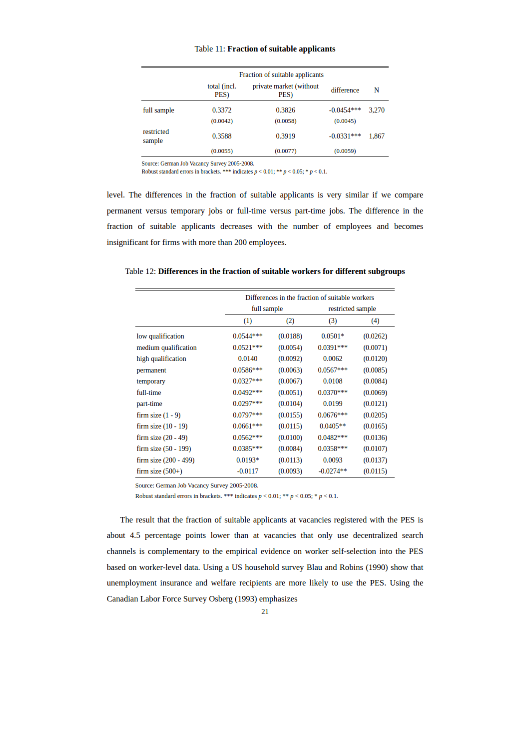Table 11: Fraction of suitable applicants
| | Fraction of suitable applicants | |
| | total (incl. PES) | private market (without PES) | difference | N |
| full sample | 0.3372 | 0.3826 | -0.0454*** | 3,270 |
| | (0.0042) | (0.0058) | (0.0045) | |
| restricted sample | 0.3588 | 0.3919 | -0.0331*** | 1,867 |
| | (0.0055) | (0.0077) | (0.0059) | |
Source: German Job Vacancy Survey 2005-2008.
Robust standard errors in brackets. *** indicates p < 0.01; ** p < 0.05; * p < 0.1.
level. The differences in the fraction of suitable applicants is very similar if we compare permanent versus temporary jobs or full-time versus part-time jobs. The difference in the fraction of suitable applicants decreases with the number of employees and becomes insignificant for firms with more than 200 employees.
Table 12: Differences in the fraction of suitable workers for different subgroups
| | Differences in the fraction of suitable workers |
| | full sample | restricted sample |
| | (1) | (2) | (3) | (4) |
| low qualification | 0.0544*** | (0.0188) | 0.0501* | (0.0262) |
| medium qualification | 0.0521*** | (0.0054) | 0.0391*** | (0.0071) |
| high qualification | 0.0140 | (0.0092) | 0.0062 | (0.0120) |
| permanent | 0.0586*** | (0.0063) | 0.0567*** | (0.0085) |
| temporary | 0.0327*** | (0.0067) | 0.0108 | (0.0084) |
| full-time | 0.0492*** | (0.0051) | 0.0370*** | (0.0069) |
| part-time | 0.0297*** | (0.0104) | 0.0199 | (0.0121) |
| firm size (1 - 9) | 0.0797*** | (0.0155) | 0.0676*** | (0.0205) |
| firm size (10 - 19) | 0.0661*** | (0.0115) | 0.0405** | (0.0165) |
| firm size (20 - 49) | 0.0562*** | (0.0100) | 0.0482*** | (0.0136) |
| firm size (50 - 199) | 0.0385*** | (0.0084) | 0.0358*** | (0.0107) |
| firm size (200 - 499) | 0.0193* | (0.0113) | 0.0093 | (0.0137) |
| firm size (500+) | -0.0117 | (0.0093) | -0.0274** | (0.0115) |
Source: German Job Vacancy Survey 2005-2008.
Robust standard errors in brackets. *** indicates p < 0.01; ** p < 0.05; * p < 0.1.
The result that the fraction of suitable applicants at vacancies registered with the PES is about 4.5 percentage points lower than at vacancies that only use decentralized search channels is complementary to the empirical evidence on worker self-selection into the PES based on worker-level data. Using a US household survey Blau and Robins (1990) show that unemployment insurance and welfare recipients are more likely to use the PES. Using the Canadian Labor Force Survey Osberg (1993) emphasizes
21